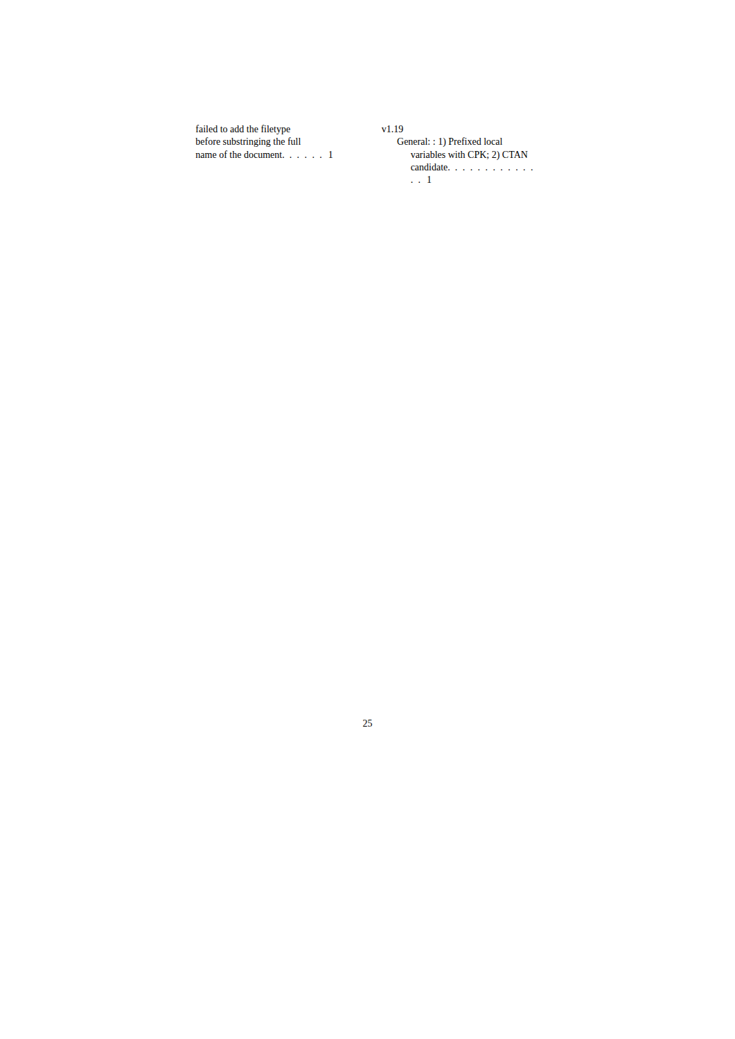failed to add the filetype
before substringing the full
name of the document. . . . . . 1
v1.19
General: : 1) Prefixed local
variables with CPK; 2) CTAN
candidate. . . . . . . . . . . . . . 1
25